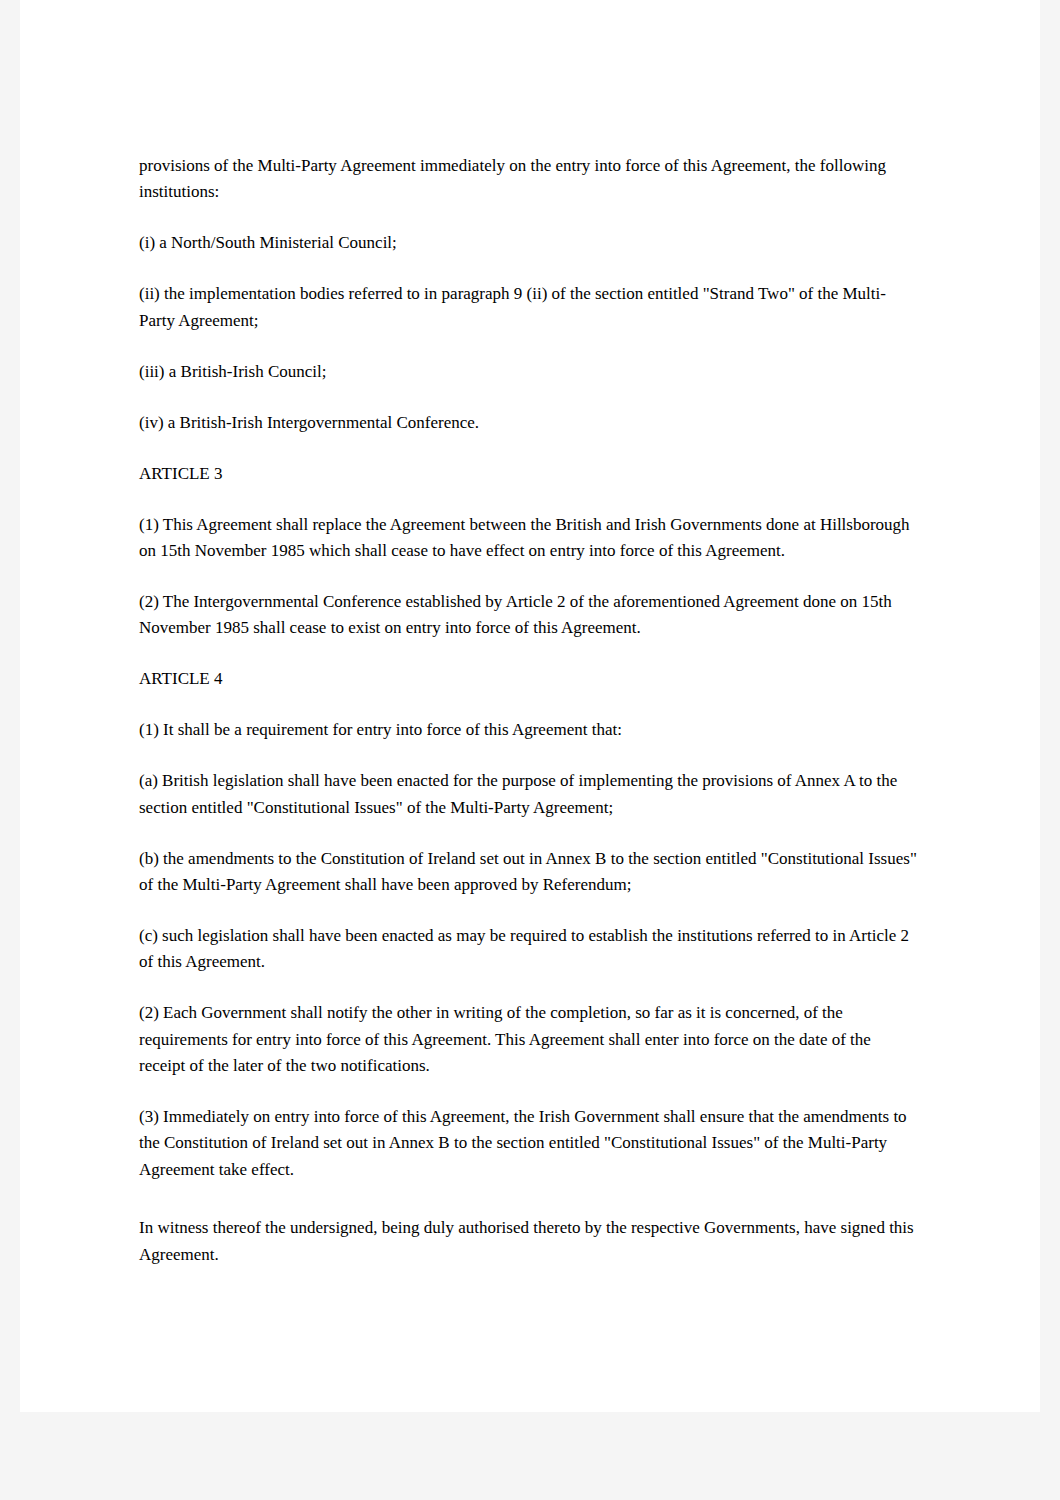provisions of the Multi-Party Agreement immediately on the entry into force of this Agreement, the following institutions:
(i) a North/South Ministerial Council;
(ii) the implementation bodies referred to in paragraph 9 (ii) of the section entitled "Strand Two" of the Multi-Party Agreement;
(iii) a British-Irish Council;
(iv) a British-Irish Intergovernmental Conference.
ARTICLE 3
(1) This Agreement shall replace the Agreement between the British and Irish Governments done at Hillsborough on 15th November 1985 which shall cease to have effect on entry into force of this Agreement.
(2) The Intergovernmental Conference established by Article 2 of the aforementioned Agreement done on 15th November 1985 shall cease to exist on entry into force of this Agreement.
ARTICLE 4
(1) It shall be a requirement for entry into force of this Agreement that:
(a) British legislation shall have been enacted for the purpose of implementing the provisions of Annex A to the section entitled "Constitutional Issues" of the Multi-Party Agreement;
(b) the amendments to the Constitution of Ireland set out in Annex B to the section entitled "Constitutional Issues" of the Multi-Party Agreement shall have been approved by Referendum;
(c) such legislation shall have been enacted as may be required to establish the institutions referred to in Article 2 of this Agreement.
(2) Each Government shall notify the other in writing of the completion, so far as it is concerned, of the requirements for entry into force of this Agreement. This Agreement shall enter into force on the date of the receipt of the later of the two notifications.
(3) Immediately on entry into force of this Agreement, the Irish Government shall ensure that the amendments to the Constitution of Ireland set out in Annex B to the section entitled "Constitutional Issues" of the Multi-Party Agreement take effect.
In witness thereof the undersigned, being duly authorised thereto by the respective Governments, have signed this Agreement.